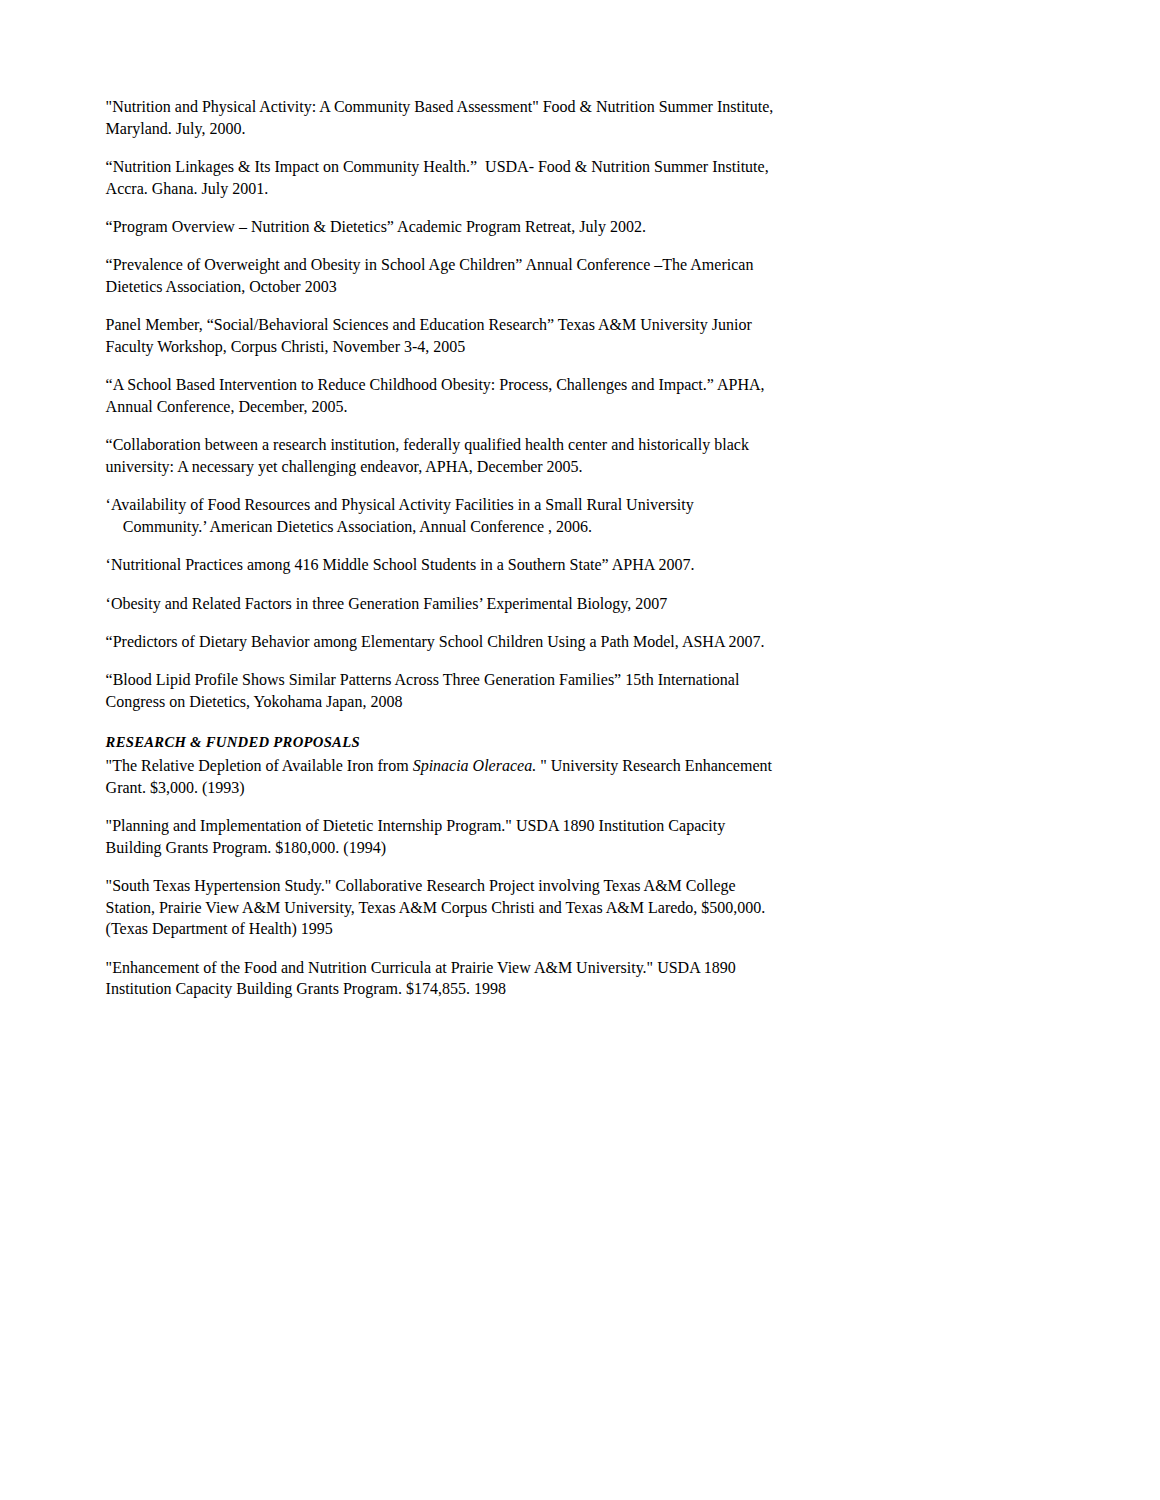"Nutrition and Physical Activity: A Community Based Assessment" Food & Nutrition Summer Institute, Maryland. July, 2000.
“Nutrition Linkages & Its Impact on Community Health.” USDA- Food & Nutrition Summer Institute, Accra. Ghana. July 2001.
“Program Overview – Nutrition & Dietetics” Academic Program Retreat, July 2002.
“Prevalence of Overweight and Obesity in School Age Children” Annual Conference –The American Dietetics Association, October 2003
Panel Member, “Social/Behavioral Sciences and Education Research” Texas A&M University Junior Faculty Workshop, Corpus Christi, November 3-4, 2005
“A School Based Intervention to Reduce Childhood Obesity: Process, Challenges and Impact.” APHA, Annual Conference, December, 2005.
“Collaboration between a research institution, federally qualified health center and historically black university: A necessary yet challenging endeavor, APHA, December 2005.
‘Availability of Food Resources and Physical Activity Facilities in a Small Rural University Community.’ American Dietetics Association, Annual Conference , 2006.
‘Nutritional Practices among 416 Middle School Students in a Southern State” APHA 2007.
‘Obesity and Related Factors in three Generation Families’ Experimental Biology, 2007
“Predictors of Dietary Behavior among Elementary School Children Using a Path Model, ASHA 2007.
“Blood Lipid Profile Shows Similar Patterns Across Three Generation Families” 15th International Congress on Dietetics, Yokohama Japan, 2008
RESEARCH & FUNDED PROPOSALS
"The Relative Depletion of Available Iron from Spinacia Oleracea. " University Research Enhancement Grant. $3,000. (1993)
"Planning and Implementation of Dietetic Internship Program." USDA 1890 Institution Capacity Building Grants Program. $180,000. (1994)
"South Texas Hypertension Study." Collaborative Research Project involving Texas A&M College Station, Prairie View A&M University, Texas A&M Corpus Christi and Texas A&M Laredo, $500,000. (Texas Department of Health) 1995
"Enhancement of the Food and Nutrition Curricula at Prairie View A&M University." USDA 1890 Institution Capacity Building Grants Program. $174,855. 1998